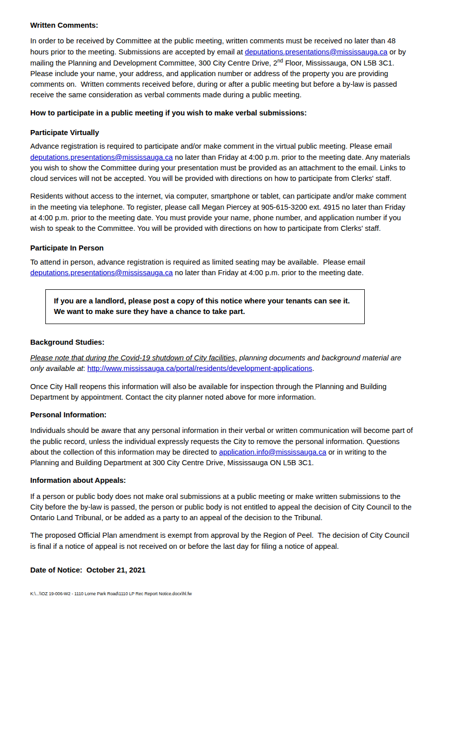Written Comments:
In order to be received by Committee at the public meeting, written comments must be received no later than 48 hours prior to the meeting. Submissions are accepted by email at deputations.presentations@mississauga.ca or by mailing the Planning and Development Committee, 300 City Centre Drive, 2nd Floor, Mississauga, ON L5B 3C1. Please include your name, your address, and application number or address of the property you are providing comments on. Written comments received before, during or after a public meeting but before a by-law is passed receive the same consideration as verbal comments made during a public meeting.
How to participate in a public meeting if you wish to make verbal submissions:
Participate Virtually
Advance registration is required to participate and/or make comment in the virtual public meeting. Please email deputations.presentations@mississauga.ca no later than Friday at 4:00 p.m. prior to the meeting date. Any materials you wish to show the Committee during your presentation must be provided as an attachment to the email. Links to cloud services will not be accepted. You will be provided with directions on how to participate from Clerks' staff.
Residents without access to the internet, via computer, smartphone or tablet, can participate and/or make comment in the meeting via telephone. To register, please call Megan Piercey at 905-615-3200 ext. 4915 no later than Friday at 4:00 p.m. prior to the meeting date. You must provide your name, phone number, and application number if you wish to speak to the Committee. You will be provided with directions on how to participate from Clerks' staff.
Participate In Person
To attend in person, advance registration is required as limited seating may be available. Please email deputations.presentations@mississauga.ca no later than Friday at 4:00 p.m. prior to the meeting date.
If you are a landlord, please post a copy of this notice where your tenants can see it. We want to make sure they have a chance to take part.
Background Studies:
Please note that during the Covid-19 shutdown of City facilities, planning documents and background material are only available at: http://www.mississauga.ca/portal/residents/development-applications.
Once City Hall reopens this information will also be available for inspection through the Planning and Building Department by appointment. Contact the city planner noted above for more information.
Personal Information:
Individuals should be aware that any personal information in their verbal or written communication will become part of the public record, unless the individual expressly requests the City to remove the personal information. Questions about the collection of this information may be directed to application.info@mississauga.ca or in writing to the Planning and Building Department at 300 City Centre Drive, Mississauga ON L5B 3C1.
Information about Appeals:
If a person or public body does not make oral submissions at a public meeting or make written submissions to the City before the by-law is passed, the person or public body is not entitled to appeal the decision of City Council to the Ontario Land Tribunal, or be added as a party to an appeal of the decision to the Tribunal.
The proposed Official Plan amendment is exempt from approval by the Region of Peel. The decision of City Council is final if a notice of appeal is not received on or before the last day for filing a notice of appeal.
Date of Notice: October 21, 2021
K:\...\\OZ 19-006-W2 - 1110 Lorne Park Road\1110 LP Rec Report Notice.docx\hl.fw